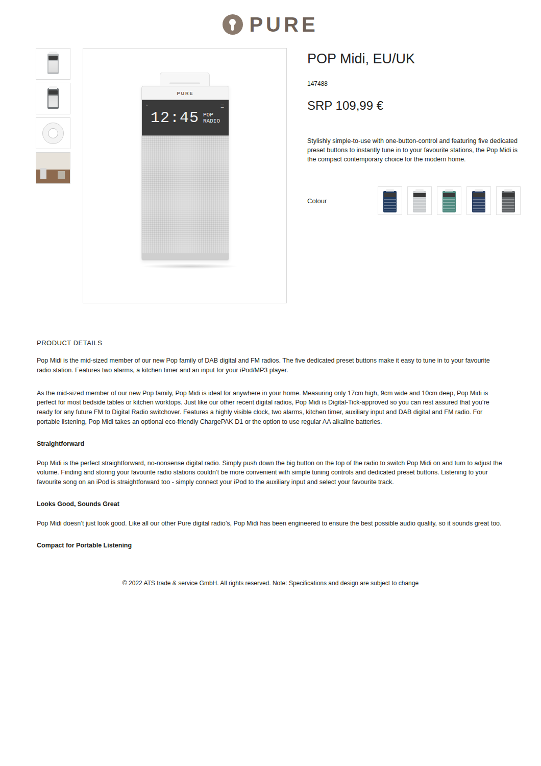PURE
PURE
° ☰ 12:45 POP
RADIO
POP Midi, EU/UK
147488
SRP 109,99 €
Stylishly simple-to-use with one-button-control and featuring five dedicated preset buttons to instantly tune in to your favourite stations, the Pop Midi is the compact contemporary choice for the modern home.
Colour
PRODUCT DETAILS
Pop Midi is the mid-sized member of our new Pop family of DAB digital and FM radios. The five dedicated preset buttons make it easy to tune in to your favourite radio station. Features two alarms, a kitchen timer and an input for your iPod/MP3 player.
As the mid-sized member of our new Pop family, Pop Midi is ideal for anywhere in your home. Measuring only 17cm high, 9cm wide and 10cm deep, Pop Midi is perfect for most bedside tables or kitchen worktops. Just like our other recent digital radios, Pop Midi is Digital-Tick-approved so you can rest assured that you’re ready for any future FM to Digital Radio switchover. Features a highly visible clock, two alarms, kitchen timer, auxiliary input and DAB digital and FM radio. For portable listening, Pop Midi takes an optional eco-friendly ChargePAK D1 or the option to use regular AA alkaline batteries.
Straightforward
Pop Midi is the perfect straightforward, no-nonsense digital radio. Simply push down the big button on the top of the radio to switch Pop Midi on and turn to adjust the volume. Finding and storing your favourite radio stations couldn’t be more convenient with simple tuning controls and dedicated preset buttons. Listening to your favourite song on an iPod is straightforward too - simply connect your iPod to the auxiliary input and select your favourite track.
Looks Good, Sounds Great
Pop Midi doesn’t just look good. Like all our other Pure digital radio’s, Pop Midi has been engineered to ensure the best possible audio quality, so it sounds great too.
Compact for Portable Listening
© 2022 ATS trade & service GmbH. All rights reserved. Note: Specifications and design are subject to change